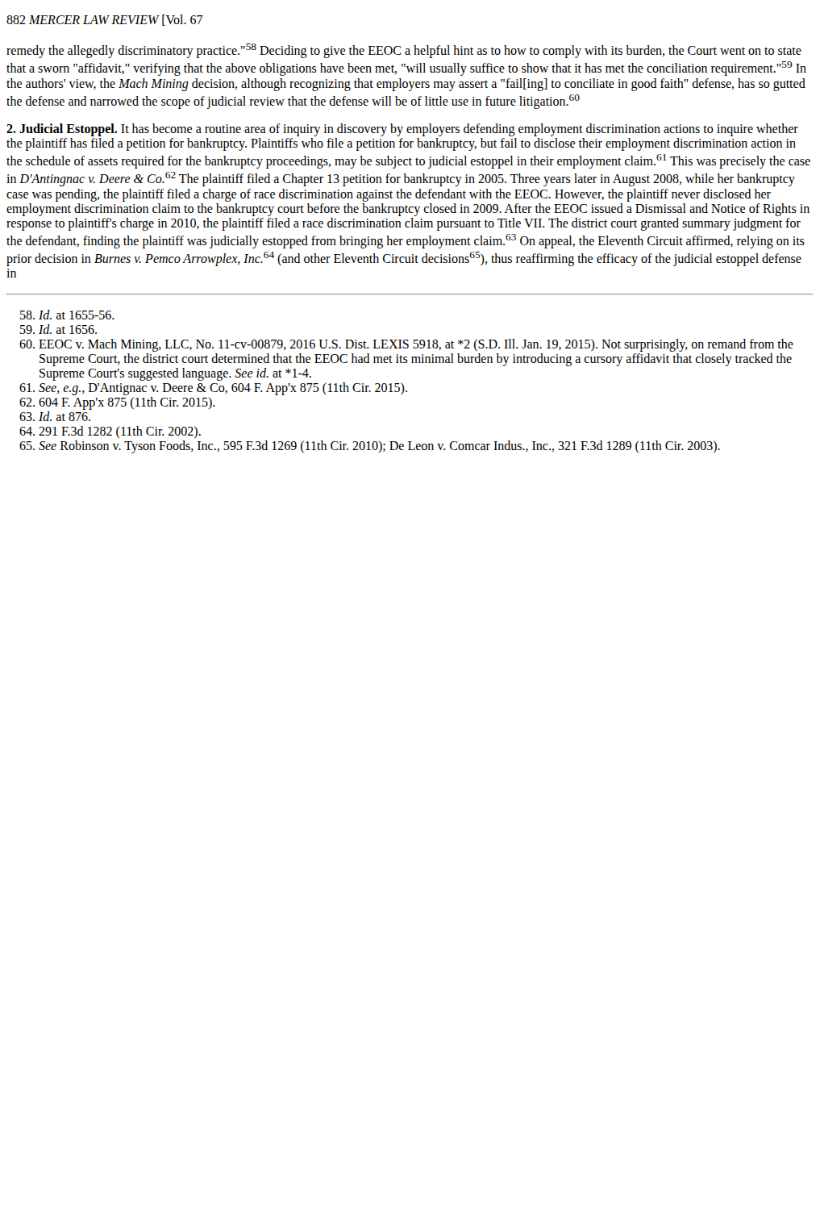882 MERCER LAW REVIEW [Vol. 67
remedy the allegedly discriminatory practice."58 Deciding to give the EEOC a helpful hint as to how to comply with its burden, the Court went on to state that a sworn "affidavit," verifying that the above obligations have been met, "will usually suffice to show that it has met the conciliation requirement."59 In the authors' view, the Mach Mining decision, although recognizing that employers may assert a "fail[ing] to conciliate in good faith" defense, has so gutted the defense and narrowed the scope of judicial review that the defense will be of little use in future litigation.60
2. Judicial Estoppel. It has become a routine area of inquiry in discovery by employers defending employment discrimination actions to inquire whether the plaintiff has filed a petition for bankruptcy. Plaintiffs who file a petition for bankruptcy, but fail to disclose their employment discrimination action in the schedule of assets required for the bankruptcy proceedings, may be subject to judicial estoppel in their employment claim.61 This was precisely the case in D'Antingnac v. Deere & Co.62 The plaintiff filed a Chapter 13 petition for bankruptcy in 2005. Three years later in August 2008, while her bankruptcy case was pending, the plaintiff filed a charge of race discrimination against the defendant with the EEOC. However, the plaintiff never disclosed her employment discrimination claim to the bankruptcy court before the bankruptcy closed in 2009. After the EEOC issued a Dismissal and Notice of Rights in response to plaintiff's charge in 2010, the plaintiff filed a race discrimination claim pursuant to Title VII. The district court granted summary judgment for the defendant, finding the plaintiff was judicially estopped from bringing her employment claim.63 On appeal, the Eleventh Circuit affirmed, relying on its prior decision in Burnes v. Pemco Arrowplex, Inc.64 (and other Eleventh Circuit decisions65), thus reaffirming the efficacy of the judicial estoppel defense in
Id. at 1655-56.
Id. at 1656.
EEOC v. Mach Mining, LLC, No. 11-cv-00879, 2016 U.S. Dist. LEXIS 5918, at *2 (S.D. Ill. Jan. 19, 2015). Not surprisingly, on remand from the Supreme Court, the district court determined that the EEOC had met its minimal burden by introducing a cursory affidavit that closely tracked the Supreme Court's suggested language. See id. at *1-4.
See, e.g., D'Antignac v. Deere & Co, 604 F. App'x 875 (11th Cir. 2015).
604 F. App'x 875 (11th Cir. 2015).
Id. at 876.
291 F.3d 1282 (11th Cir. 2002).
See Robinson v. Tyson Foods, Inc., 595 F.3d 1269 (11th Cir. 2010); De Leon v. Comcar Indus., Inc., 321 F.3d 1289 (11th Cir. 2003).